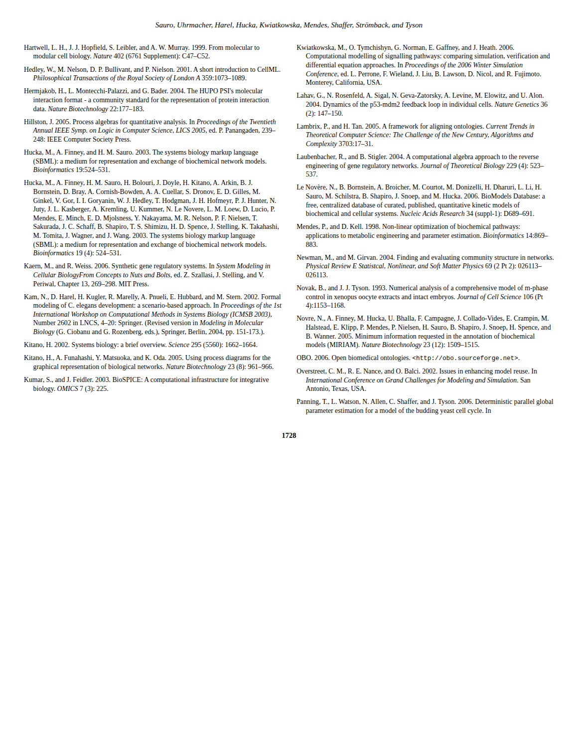Sauro, Uhrmacher, Harel, Hucka, Kwiatkowska, Mendes, Shaffer, Strömback, and Tyson
Hartwell, L. H., J. J. Hopfield, S. Leibler, and A. W. Murray. 1999. From molecular to modular cell biology. Nature 402 (6761 Supplement): C47–C52.
Hedley, W., M. Nelson, D. P. Bullivant, and P. Nielson. 2001. A short introduction to CellML. Philosophical Transactions of the Royal Society of London A 359:1073–1089.
Hermjakob, H., L. Montecchi-Palazzi, and G. Bader. 2004. The HUPO PSI's molecular interaction format - a community standard for the representation of protein interaction data. Nature Biotechnology 22:177–183.
Hillston, J. 2005. Process algebras for quantitative analysis. In Proceedings of the Twentieth Annual IEEE Symp. on Logic in Computer Science, LICS 2005, ed. P. Panangaden, 239–248: IEEE Computer Society Press.
Hucka, M., A. Finney, and H. M. Sauro. 2003. The systems biology markup language (SBML): a medium for representation and exchange of biochemical network models. Bioinformatics 19:524–531.
Hucka, M., A. Finney, H. M. Sauro, H. Bolouri, J. Doyle, H. Kitano, A. Arkin, B. J. Bornstein, D. Bray, A. Cornish-Bowden, A. A. Cuellar, S. Dronov, E. D. Gilles, M. Ginkel, V. Gor, I. I. Goryanin, W. J. Hedley, T. Hodgman, J. H. Hofmeyr, P. J. Hunter, N. Juty, J. L. Kasberger, A. Kremling, U. Kummer, N. Le Novere, L. M. Loew, D. Lucio, P. Mendes, E. Minch, E. D. Mjolsness, Y. Nakayama, M. R. Nelson, P. F. Nielsen, T. Sakurada, J. C. Schaff, B. Shapiro, T. S. Shimizu, H. D. Spence, J. Stelling, K. Takahashi, M. Tomita, J. Wagner, and J. Wang. 2003. The systems biology markup language (SBML): a medium for representation and exchange of biochemical network models. Bioinformatics 19 (4): 524–531.
Kaern, M., and R. Weiss. 2006. Synthetic gene regulatory systems. In System Modeling in Cellular BiologyFrom Concepts to Nuts and Bolts, ed. Z. Szallasi, J. Stelling, and V. Periwal, Chapter 13, 269–298. MIT Press.
Kam, N., D. Harel, H. Kugler, R. Marelly, A. Pnueli, E. Hubbard, and M. Stern. 2002. Formal modeling of C. elegans development: a scenario-based approach. In Proceedings of the 1st International Workshop on Computational Methods in Systems Biology (ICMSB 2003), Number 2602 in LNCS, 4–20: Springer. (Revised version in Modeling in Molecular Biology (G. Ciobanu and G. Rozenberg, eds.), Springer, Berlin, 2004, pp. 151-173.).
Kitano, H. 2002. Systems biology: a brief overview. Science 295 (5560): 1662–1664.
Kitano, H., A. Funahashi, Y. Matsuoka, and K. Oda. 2005. Using process diagrams for the graphical representation of biological networks. Nature Biotechnology 23 (8): 961–966.
Kumar, S., and J. Feidler. 2003. BioSPICE: A computational infrastructure for integrative biology. OMICS 7 (3): 225.
Kwiatkowska, M., O. Tymchishyn, G. Norman, E. Gaffney, and J. Heath. 2006. Computational modelling of signalling pathways: comparing simulation, verification and differential equation approaches. In Proceedings of the 2006 Winter Simulation Conference, ed. L. Perrone, F. Wieland, J. Liu, B. Lawson, D. Nicol, and R. Fujimoto. Monterey, California, USA.
Lahav, G., N. Rosenfeld, A. Sigal, N. Geva-Zatorsky, A. Levine, M. Elowitz, and U. Alon. 2004. Dynamics of the p53-mdm2 feedback loop in individual cells. Nature Genetics 36 (2): 147–150.
Lambrix, P., and H. Tan. 2005. A framework for aligning ontologies. Current Trends in Theoretical Computer Science: The Challenge of the New Century, Algorithms and Complexity 3703:17–31.
Laubenbacher, R., and B. Stigler. 2004. A computational algebra approach to the reverse engineering of gene regulatory networks. Journal of Theoretical Biology 229 (4): 523–537.
Le Novère, N., B. Bornstein, A. Broicher, M. Courtot, M. Donizelli, H. Dharuri, L. Li, H. Sauro, M. Schilstra, B. Shapiro, J. Snoep, and M. Hucka. 2006. BioModels Database: a free, centralized database of curated, published, quantitative kinetic models of biochemical and cellular systems. Nucleic Acids Research 34 (suppl-1): D689–691.
Mendes, P., and D. Kell. 1998. Non-linear optimization of biochemical pathways: applications to metabolic engineering and parameter estimation. Bioinformatics 14:869–883.
Newman, M., and M. Girvan. 2004. Finding and evaluating community structure in networks. Physical Review E Statistcal, Nonlinear, and Soft Matter Physics 69 (2 Pt 2): 026113–026113.
Novak, B., and J. J. Tyson. 1993. Numerical analysis of a comprehensive model of m-phase control in xenopus oocyte extracts and intact embryos. Journal of Cell Science 106 (Pt 4):1153–1168.
Novre, N., A. Finney, M. Hucka, U. Bhalla, F. Campagne, J. Collado-Vides, E. Crampin, M. Halstead, E. Klipp, P. Mendes, P. Nielsen, H. Sauro, B. Shapiro, J. Snoep, H. Spence, and B. Wanner. 2005. Minimum information requested in the annotation of biochemical models (MIRIAM). Nature Biotechnology 23 (12): 1509–1515.
OBO. 2006. Open biomedical ontologies. <http://obo.sourceforge.net>.
Overstreet, C. M., R. E. Nance, and O. Balci. 2002. Issues in enhancing model reuse. In International Conference on Grand Challenges for Modeling and Simulation. San Antonio, Texas, USA.
Panning, T., L. Watson, N. Allen, C. Shaffer, and J. Tyson. 2006. Deterministic parallel global parameter estimation for a model of the budding yeast cell cycle. In
1728